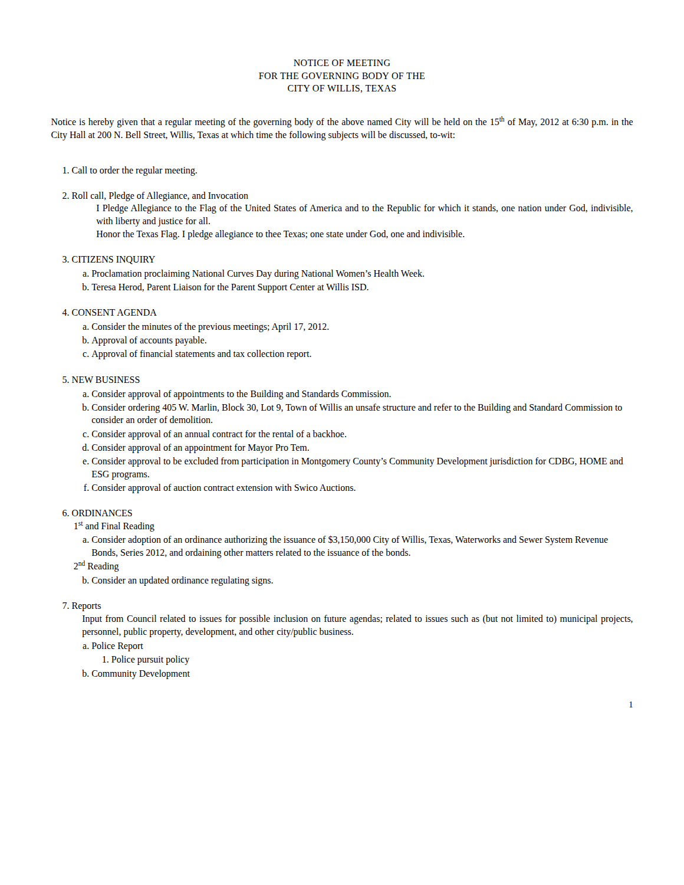NOTICE OF MEETING
FOR THE GOVERNING BODY OF THE
CITY OF WILLIS, TEXAS
Notice is hereby given that a regular meeting of the governing body of the above named City will be held on the 15th of May, 2012 at 6:30 p.m. in the City Hall at 200 N. Bell Street, Willis, Texas at which time the following subjects will be discussed, to-wit:
Call to order the regular meeting.
Roll call, Pledge of Allegiance, and Invocation
I Pledge Allegiance to the Flag of the United States of America and to the Republic for which it stands, one nation under God, indivisible, with liberty and justice for all.
Honor the Texas Flag. I pledge allegiance to thee Texas; one state under God, one and indivisible.
CITIZENS INQUIRY
Proclamation proclaiming National Curves Day during National Women’s Health Week.
Teresa Herod, Parent Liaison for the Parent Support Center at Willis ISD.
CONSENT AGENDA
Consider the minutes of the previous meetings; April 17, 2012.
Approval of accounts payable.
Approval of financial statements and tax collection report.
NEW BUSINESS
Consider approval of appointments to the Building and Standards Commission.
Consider ordering 405 W. Marlin, Block 30, Lot 9, Town of Willis an unsafe structure and refer to the Building and Standard Commission to consider an order of demolition.
Consider approval of an annual contract for the rental of a backhoe.
Consider approval of an appointment for Mayor Pro Tem.
Consider approval to be excluded from participation in Montgomery County’s Community Development jurisdiction for CDBG, HOME and ESG programs.
Consider approval of auction contract extension with Swico Auctions.
ORDINANCES
1st and Final Reading
Consider adoption of an ordinance authorizing the issuance of $3,150,000 City of Willis, Texas, Waterworks and Sewer System Revenue Bonds, Series 2012, and ordaining other matters related to the issuance of the bonds.
2nd Reading
Consider an updated ordinance regulating signs.
Reports
Input from Council related to issues for possible inclusion on future agendas; related to issues such as (but not limited to) municipal projects, personnel, public property, development, and other city/public business.
Police Report
Police pursuit policy
Community Development
1